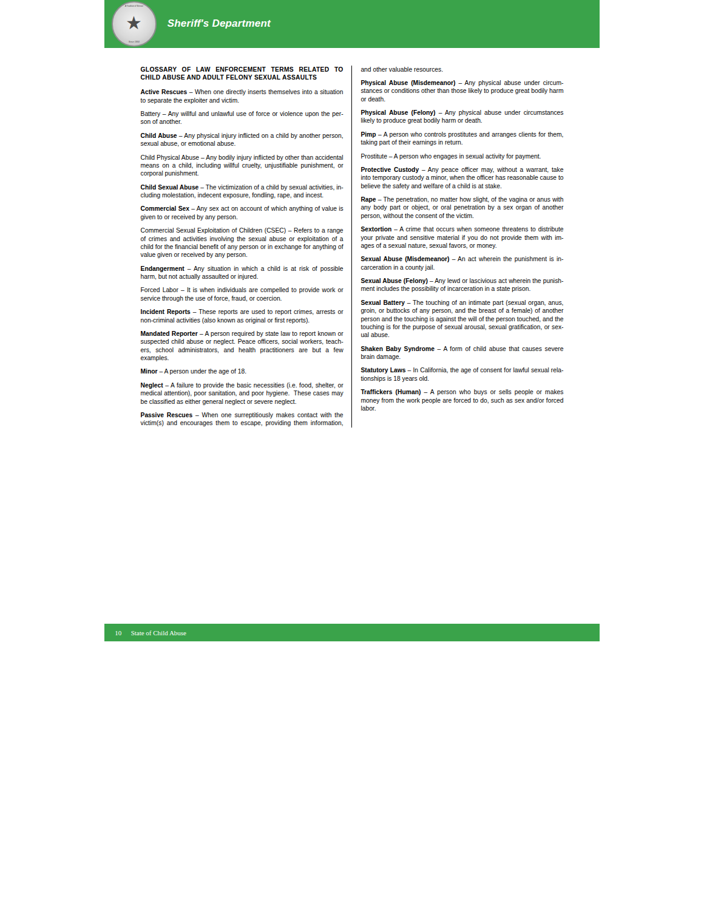A Tradition of Service
★
Since 1850
Sheriff's Department
Glossary of Law Enforcement Terms Related to Child Abuse and Adult Felony Sexual Assaults
Active Rescues – When one directly inserts themselves into a situation to separate the exploiter and victim.
Battery – Any willful and unlawful use of force or violence upon the person of another.
Child Abuse – Any physical injury inflicted on a child by another person, sexual abuse, or emotional abuse.
Child Physical Abuse – Any bodily injury inflicted by other than accidental means on a child, including willful cruelty, unjustifiable punishment, or corporal punishment.
Child Sexual Abuse – The victimization of a child by sexual activities, including molestation, indecent exposure, fondling, rape, and incest.
Commercial Sex – Any sex act on account of which anything of value is given to or received by any person.
Commercial Sexual Exploitation of Children (CSEC) – Refers to a range of crimes and activities involving the sexual abuse or exploitation of a child for the financial benefit of any person or in exchange for anything of value given or received by any person.
Endangerment – Any situation in which a child is at risk of possible harm, but not actually assaulted or injured.
Forced Labor – It is when individuals are compelled to provide work or service through the use of force, fraud, or coercion.
Incident Reports – These reports are used to report crimes, arrests or non-criminal activities (also known as original or first reports).
Mandated Reporter – A person required by state law to report known or suspected child abuse or neglect. Peace officers, social workers, teachers, school administrators, and health practitioners are but a few examples.
Minor – A person under the age of 18.
Neglect – A failure to provide the basic necessities (i.e. food, shelter, or medical attention), poor sanitation, and poor hygiene. These cases may be classified as either general neglect or severe neglect.
Passive Rescues – When one surreptitiously makes contact with the victim(s) and encourages them to escape, providing them information, and other valuable resources.
Physical Abuse (Misdemeanor) – Any physical abuse under circumstances or conditions other than those likely to produce great bodily harm or death.
Physical Abuse (Felony) – Any physical abuse under circumstances likely to produce great bodily harm or death.
Pimp – A person who controls prostitutes and arranges clients for them, taking part of their earnings in return.
Prostitute – A person who engages in sexual activity for payment.
Protective Custody – Any peace officer may, without a warrant, take into temporary custody a minor, when the officer has reasonable cause to believe the safety and welfare of a child is at stake.
Rape – The penetration, no matter how slight, of the vagina or anus with any body part or object, or oral penetration by a sex organ of another person, without the consent of the victim.
Sextortion – A crime that occurs when someone threatens to distribute your private and sensitive material if you do not provide them with images of a sexual nature, sexual favors, or money.
Sexual Abuse (Misdemeanor) – An act wherein the punishment is incarceration in a county jail.
Sexual Abuse (Felony) – Any lewd or lascivious act wherein the punishment includes the possibility of incarceration in a state prison.
Sexual Battery – The touching of an intimate part (sexual organ, anus, groin, or buttocks of any person, and the breast of a female) of another person and the touching is against the will of the person touched, and the touching is for the purpose of sexual arousal, sexual gratification, or sexual abuse.
Shaken Baby Syndrome – A form of child abuse that causes severe brain damage.
Statutory Laws – In California, the age of consent for lawful sexual relationships is 18 years old.
Traffickers (Human) – A person who buys or sells people or makes money from the work people are forced to do, such as sex and/or forced labor.
10 State of Child Abuse